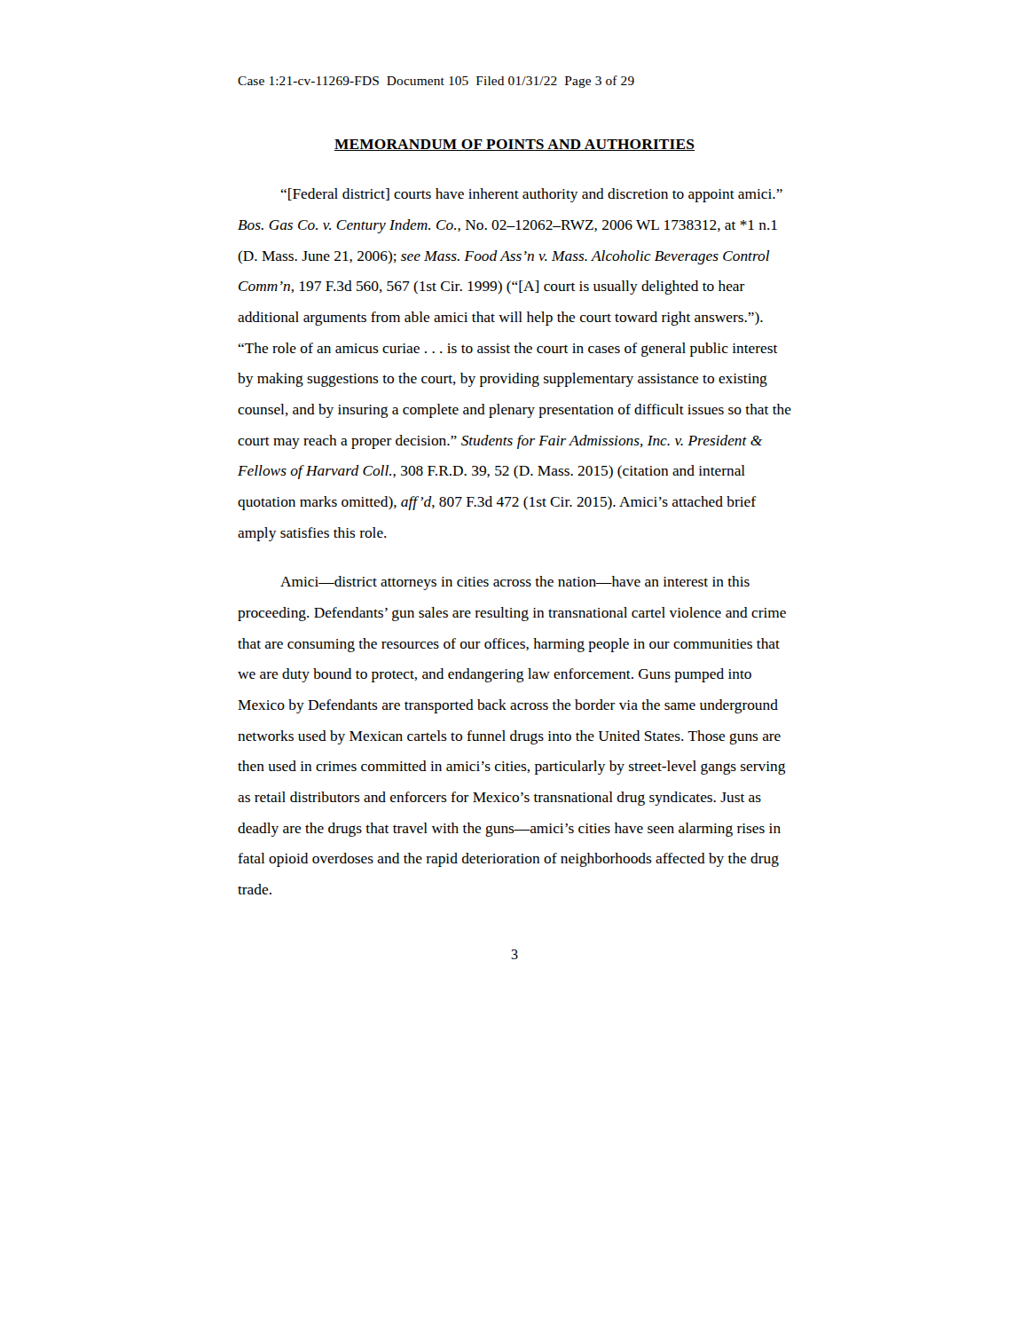Case 1:21-cv-11269-FDS Document 105 Filed 01/31/22 Page 3 of 29
MEMORANDUM OF POINTS AND AUTHORITIES
“[Federal district] courts have inherent authority and discretion to appoint amici.” Bos. Gas Co. v. Century Indem. Co., No. 02–12062–RWZ, 2006 WL 1738312, at *1 n.1 (D. Mass. June 21, 2006); see Mass. Food Ass’n v. Mass. Alcoholic Beverages Control Comm’n, 197 F.3d 560, 567 (1st Cir. 1999) (“[A] court is usually delighted to hear additional arguments from able amici that will help the court toward right answers.”). “The role of an amicus curiae . . . is to assist the court in cases of general public interest by making suggestions to the court, by providing supplementary assistance to existing counsel, and by insuring a complete and plenary presentation of difficult issues so that the court may reach a proper decision.” Students for Fair Admissions, Inc. v. President & Fellows of Harvard Coll., 308 F.R.D. 39, 52 (D. Mass. 2015) (citation and internal quotation marks omitted), aff’d, 807 F.3d 472 (1st Cir. 2015). Amici’s attached brief amply satisfies this role.
Amici—district attorneys in cities across the nation—have an interest in this proceeding. Defendants’ gun sales are resulting in transnational cartel violence and crime that are consuming the resources of our offices, harming people in our communities that we are duty bound to protect, and endangering law enforcement. Guns pumped into Mexico by Defendants are transported back across the border via the same underground networks used by Mexican cartels to funnel drugs into the United States. Those guns are then used in crimes committed in amici’s cities, particularly by street-level gangs serving as retail distributors and enforcers for Mexico’s transnational drug syndicates. Just as deadly are the drugs that travel with the guns—amici’s cities have seen alarming rises in fatal opioid overdoses and the rapid deterioration of neighborhoods affected by the drug trade.
3